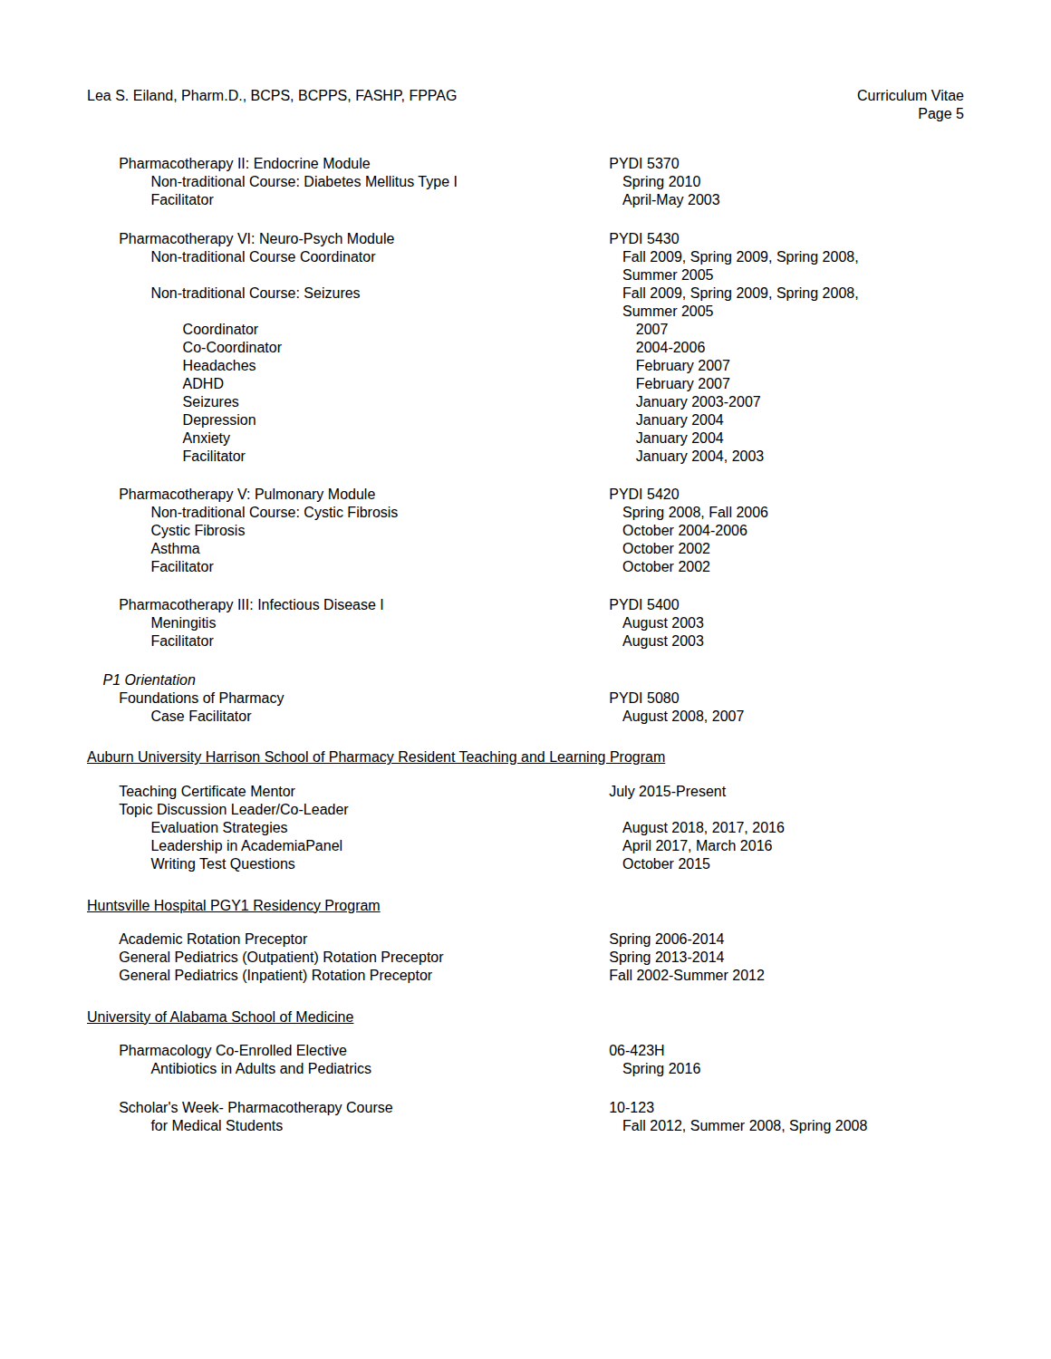Lea S. Eiland, Pharm.D., BCPS, BCPPS, FASHP, FPPAG
Curriculum Vitae
Page 5
Pharmacotherapy II: Endocrine Module
PYDI 5370
Non-traditional Course: Diabetes Mellitus Type I
Spring 2010
Facilitator
April-May 2003
Pharmacotherapy VI: Neuro-Psych Module
PYDI 5430
Non-traditional Course Coordinator
Fall 2009, Spring 2009, Spring 2008,
Summer 2005
Non-traditional Course: Seizures
Fall 2009, Spring 2009, Spring 2008,
Summer 2005
Coordinator
2007
Co-Coordinator
2004-2006
Headaches
February 2007
ADHD
February 2007
Seizures
January 2003-2007
Depression
January 2004
Anxiety
January 2004
Facilitator
January 2004, 2003
Pharmacotherapy V: Pulmonary Module
PYDI 5420
Non-traditional Course: Cystic Fibrosis
Spring 2008, Fall 2006
Cystic Fibrosis
October 2004-2006
Asthma
October 2002
Facilitator
October 2002
Pharmacotherapy III: Infectious Disease I
PYDI 5400
Meningitis
August 2003
Facilitator
August 2003
P1 Orientation
Foundations of Pharmacy
PYDI 5080
Case Facilitator
August 2008, 2007
Auburn University Harrison School of Pharmacy Resident Teaching and Learning Program
Teaching Certificate Mentor
July 2015-Present
Topic Discussion Leader/Co-Leader
Evaluation Strategies
August 2018, 2017, 2016
Leadership in AcademiaPanel
April 2017, March 2016
Writing Test Questions
October 2015
Huntsville Hospital PGY1 Residency Program
Academic Rotation Preceptor
Spring 2006-2014
General Pediatrics (Outpatient) Rotation Preceptor
Spring 2013-2014
General Pediatrics (Inpatient) Rotation Preceptor
Fall 2002-Summer 2012
University of Alabama School of Medicine
Pharmacology Co-Enrolled Elective
06-423H
Antibiotics in Adults and Pediatrics
Spring 2016
Scholar's Week- Pharmacotherapy Course
10-123
for Medical Students
Fall 2012, Summer 2008, Spring 2008